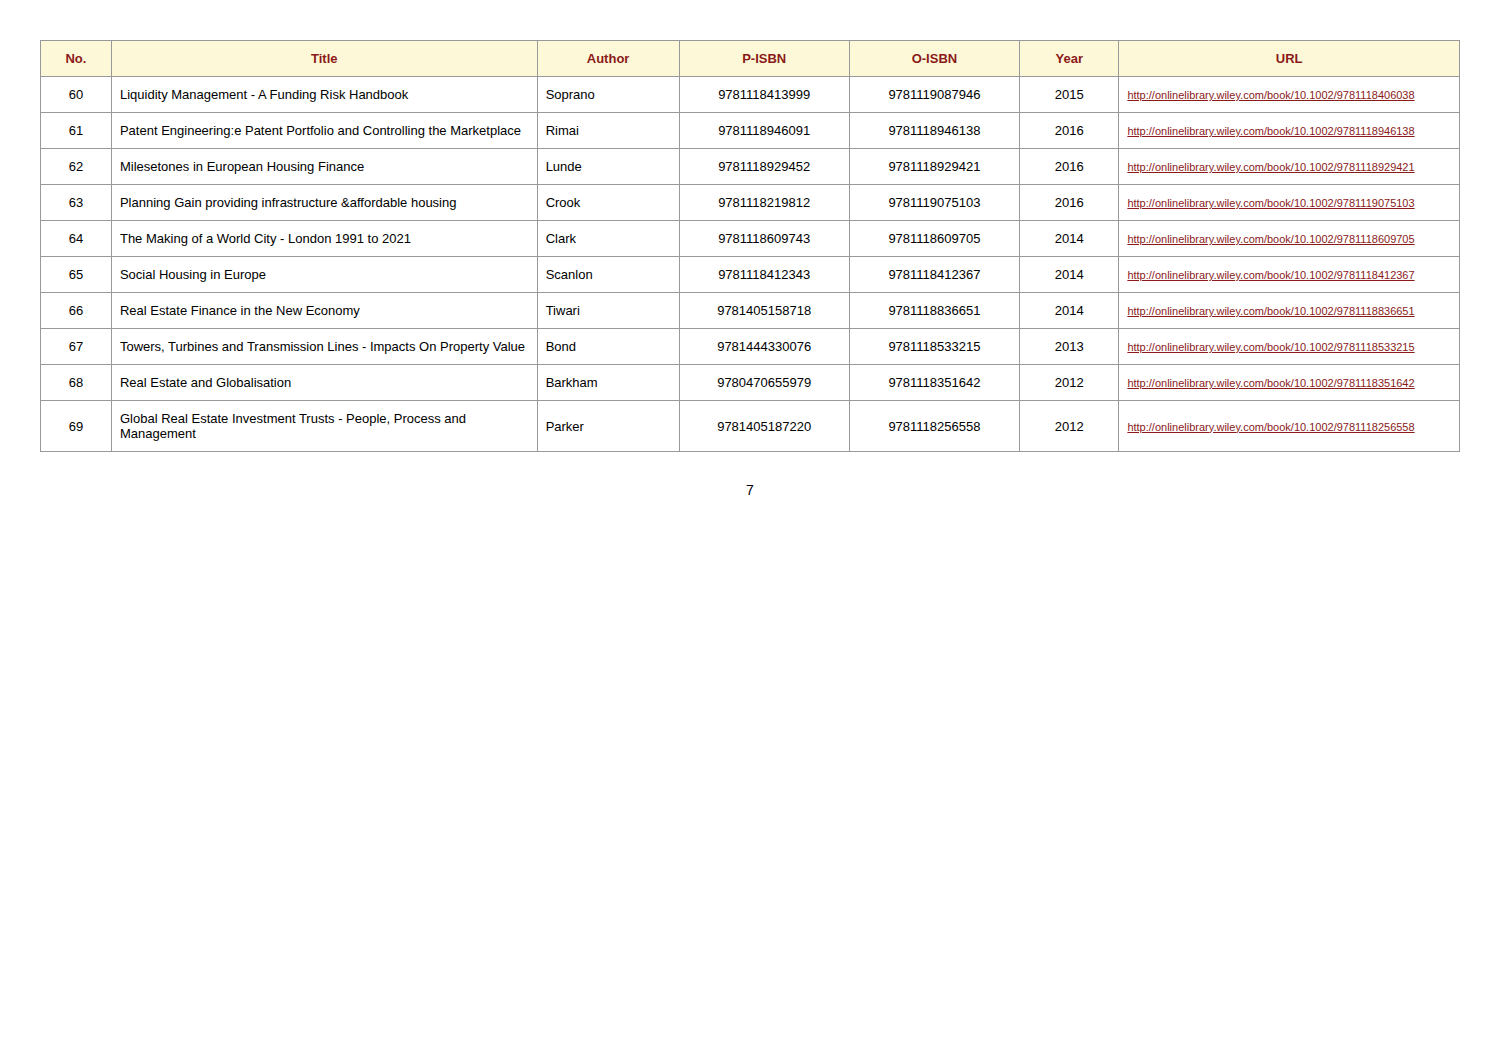| No. | Title | Author | P-ISBN | O-ISBN | Year | URL |
| --- | --- | --- | --- | --- | --- | --- |
| 60 | Liquidity Management - A Funding Risk Handbook | Soprano | 9781118413999 | 9781119087946 | 2015 | http://onlinelibrary.wiley.com/book/10.1002/9781118406038 |
| 61 | Patent Engineering:e Patent Portfolio and Controlling the Marketplace | Rimai | 9781118946091 | 9781118946138 | 2016 | http://onlinelibrary.wiley.com/book/10.1002/9781118946138 |
| 62 | Milesetones in European Housing Finance | Lunde | 9781118929452 | 9781118929421 | 2016 | http://onlinelibrary.wiley.com/book/10.1002/9781118929421 |
| 63 | Planning Gain providing infrastructure &affordable housing | Crook | 9781118219812 | 9781119075103 | 2016 | http://onlinelibrary.wiley.com/book/10.1002/9781119075103 |
| 64 | The Making of a World City - London 1991 to 2021 | Clark | 9781118609743 | 9781118609705 | 2014 | http://onlinelibrary.wiley.com/book/10.1002/9781118609705 |
| 65 | Social Housing in Europe | Scanlon | 9781118412343 | 9781118412367 | 2014 | http://onlinelibrary.wiley.com/book/10.1002/9781118412367 |
| 66 | Real Estate Finance in the New Economy | Tiwari | 9781405158718 | 9781118836651 | 2014 | http://onlinelibrary.wiley.com/book/10.1002/9781118836651 |
| 67 | Towers, Turbines and Transmission Lines - Impacts On Property Value | Bond | 9781444330076 | 9781118533215 | 2013 | http://onlinelibrary.wiley.com/book/10.1002/9781118533215 |
| 68 | Real Estate and Globalisation | Barkham | 9780470655979 | 9781118351642 | 2012 | http://onlinelibrary.wiley.com/book/10.1002/9781118351642 |
| 69 | Global Real Estate Investment Trusts - People, Process and Management | Parker | 9781405187220 | 9781118256558 | 2012 | http://onlinelibrary.wiley.com/book/10.1002/9781118256558 |
7